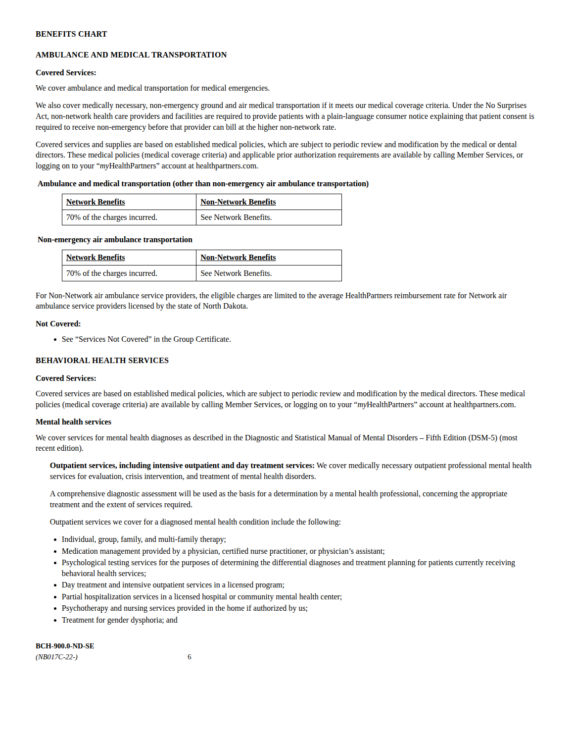BENEFITS CHART
AMBULANCE AND MEDICAL TRANSPORTATION
Covered Services:
We cover ambulance and medical transportation for medical emergencies.
We also cover medically necessary, non-emergency ground and air medical transportation if it meets our medical coverage criteria. Under the No Surprises Act, non-network health care providers and facilities are required to provide patients with a plain-language consumer notice explaining that patient consent is required to receive non-emergency before that provider can bill at the higher non-network rate.
Covered services and supplies are based on established medical policies, which are subject to periodic review and modification by the medical or dental directors. These medical policies (medical coverage criteria) and applicable prior authorization requirements are available by calling Member Services, or logging on to your “my HealthPartners” account at healthpartners.com.
Ambulance and medical transportation (other than non-emergency air ambulance transportation)
| Network Benefits | Non-Network Benefits |
| 70% of the charges incurred. | See Network Benefits. |
Non-emergency air ambulance transportation
| Network Benefits | Non-Network Benefits |
| 70% of the charges incurred. | See Network Benefits. |
For Non-Network air ambulance service providers, the eligible charges are limited to the average HealthPartners reimbursement rate for Network air ambulance service providers licensed by the state of North Dakota.
Not Covered:
See “Services Not Covered” in the Group Certificate.
BEHAVIORAL HEALTH SERVICES
Covered Services:
Covered services are based on established medical policies, which are subject to periodic review and modification by the medical directors. These medical policies (medical coverage criteria) are available by calling Member Services, or logging on to your “my HealthPartners” account at healthpartners.com.
Mental health services
We cover services for mental health diagnoses as described in the Diagnostic and Statistical Manual of Mental Disorders – Fifth Edition (DSM-5) (most recent edition).
Outpatient services, including intensive outpatient and day treatment services: We cover medically necessary outpatient professional mental health services for evaluation, crisis intervention, and treatment of mental health disorders.
A comprehensive diagnostic assessment will be used as the basis for a determination by a mental health professional, concerning the appropriate treatment and the extent of services required.
Outpatient services we cover for a diagnosed mental health condition include the following:
Individual, group, family, and multi-family therapy;
Medication management provided by a physician, certified nurse practitioner, or physician’s assistant;
Psychological testing services for the purposes of determining the differential diagnoses and treatment planning for patients currently receiving behavioral health services;
Day treatment and intensive outpatient services in a licensed program;
Partial hospitalization services in a licensed hospital or community mental health center;
Psychotherapy and nursing services provided in the home if authorized by us;
Treatment for gender dysphoria; and
BCH-900.0-ND-SE
(NB017C-22-) 6